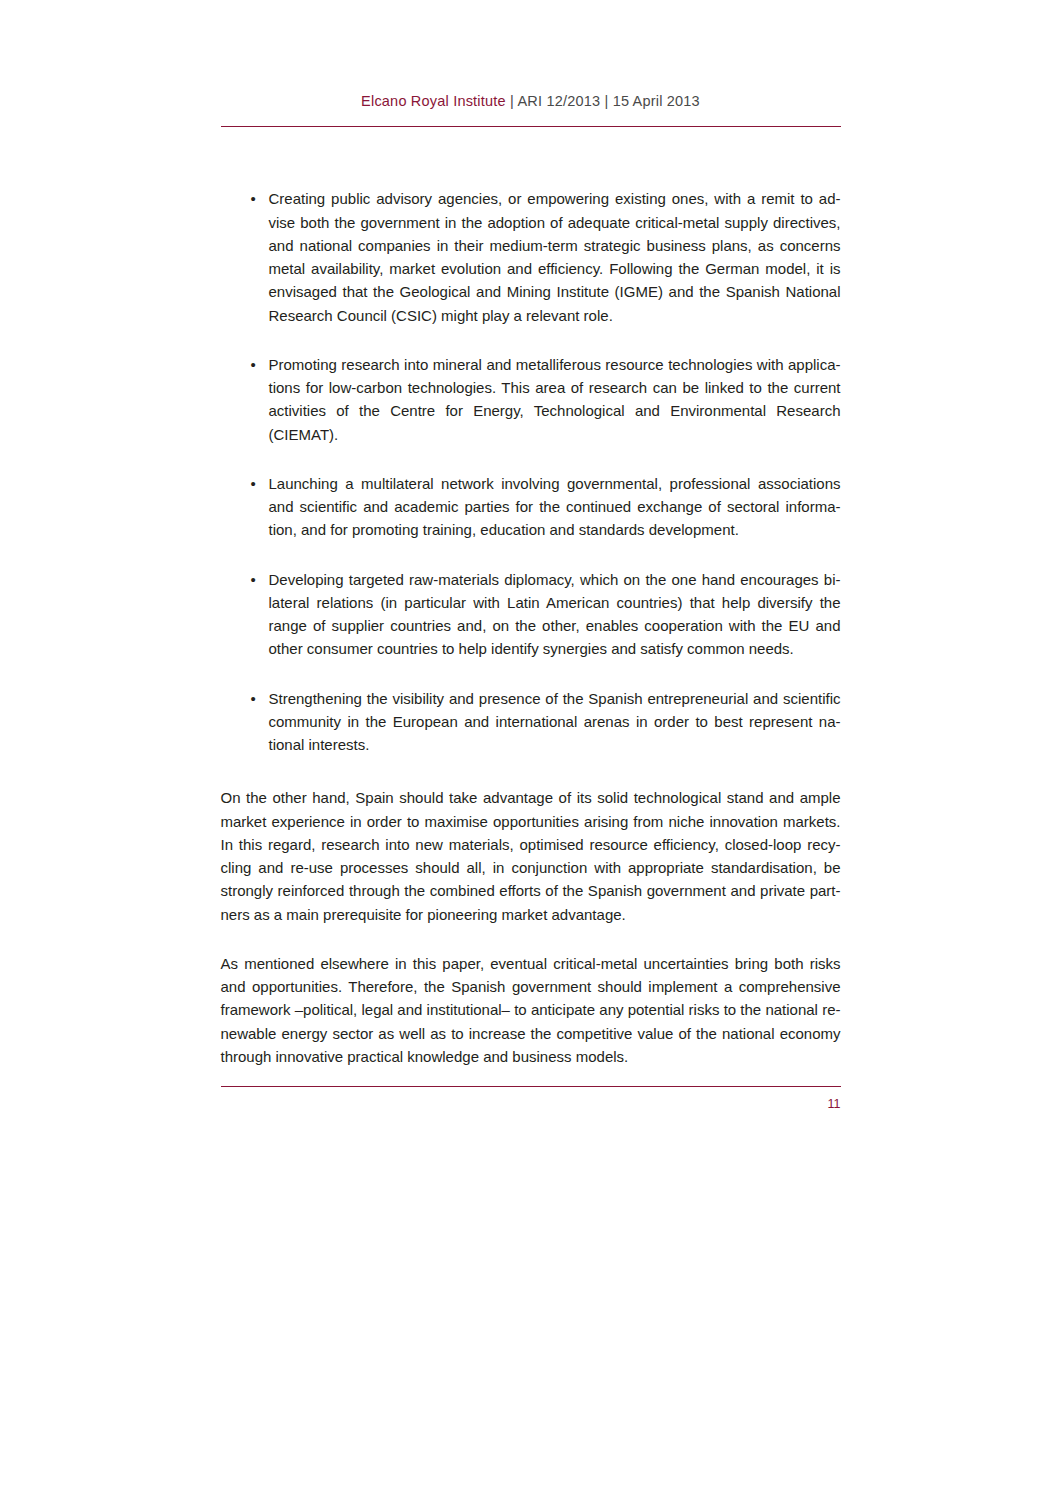Elcano Royal Institute | ARI 12/2013 | 15 April 2013
Creating public advisory agencies, or empowering existing ones, with a remit to advise both the government in the adoption of adequate critical-metal supply directives, and national companies in their medium-term strategic business plans, as concerns metal availability, market evolution and efficiency. Following the German model, it is envisaged that the Geological and Mining Institute (IGME) and the Spanish National Research Council (CSIC) might play a relevant role.
Promoting research into mineral and metalliferous resource technologies with applications for low-carbon technologies. This area of research can be linked to the current activities of the Centre for Energy, Technological and Environmental Research (CIEMAT).
Launching a multilateral network involving governmental, professional associations and scientific and academic parties for the continued exchange of sectoral information, and for promoting training, education and standards development.
Developing targeted raw-materials diplomacy, which on the one hand encourages bilateral relations (in particular with Latin American countries) that help diversify the range of supplier countries and, on the other, enables cooperation with the EU and other consumer countries to help identify synergies and satisfy common needs.
Strengthening the visibility and presence of the Spanish entrepreneurial and scientific community in the European and international arenas in order to best represent national interests.
On the other hand, Spain should take advantage of its solid technological stand and ample market experience in order to maximise opportunities arising from niche innovation markets. In this regard, research into new materials, optimised resource efficiency, closed-loop recycling and re-use processes should all, in conjunction with appropriate standardisation, be strongly reinforced through the combined efforts of the Spanish government and private partners as a main prerequisite for pioneering market advantage.
As mentioned elsewhere in this paper, eventual critical-metal uncertainties bring both risks and opportunities. Therefore, the Spanish government should implement a comprehensive framework –political, legal and institutional– to anticipate any potential risks to the national renewable energy sector as well as to increase the competitive value of the national economy through innovative practical knowledge and business models.
11